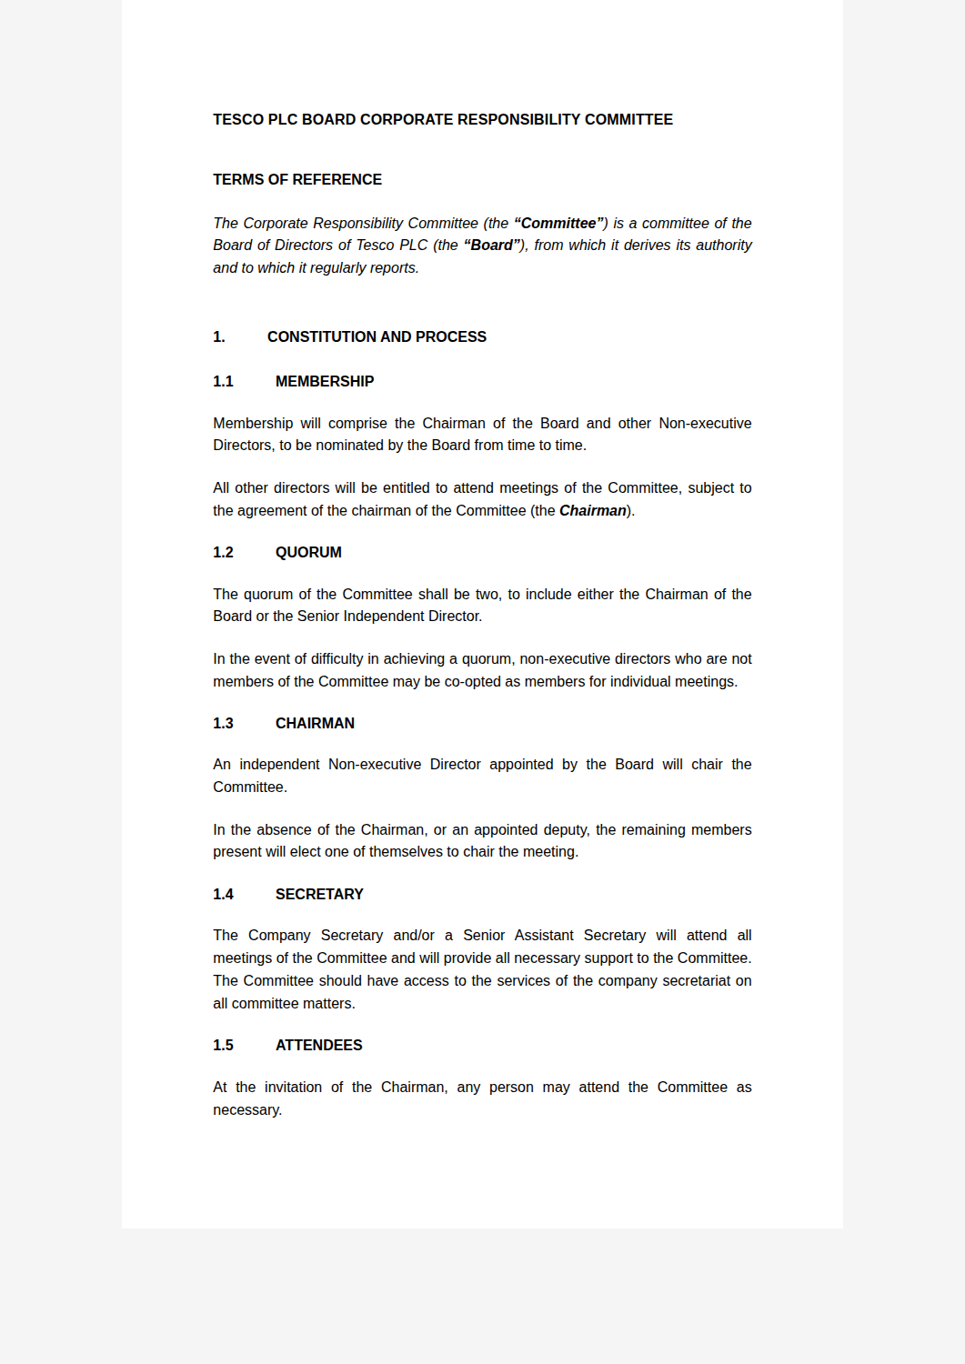TESCO PLC BOARD CORPORATE RESPONSIBILITY COMMITTEE
TERMS OF REFERENCE
The Corporate Responsibility Committee (the “Committee”) is a committee of the Board of Directors of Tesco PLC (the “Board”), from which it derives its authority and to which it regularly reports.
1. CONSTITUTION AND PROCESS
1.1 MEMBERSHIP
Membership will comprise the Chairman of the Board and other Non-executive Directors, to be nominated by the Board from time to time.
All other directors will be entitled to attend meetings of the Committee, subject to the agreement of the chairman of the Committee (the Chairman).
1.2 QUORUM
The quorum of the Committee shall be two, to include either the Chairman of the Board or the Senior Independent Director.
In the event of difficulty in achieving a quorum, non-executive directors who are not members of the Committee may be co-opted as members for individual meetings.
1.3 CHAIRMAN
An independent Non-executive Director appointed by the Board will chair the Committee.
In the absence of the Chairman, or an appointed deputy, the remaining members present will elect one of themselves to chair the meeting.
1.4 SECRETARY
The Company Secretary and/or a Senior Assistant Secretary will attend all meetings of the Committee and will provide all necessary support to the Committee. The Committee should have access to the services of the company secretariat on all committee matters.
1.5 ATTENDEES
At the invitation of the Chairman, any person may attend the Committee as necessary.